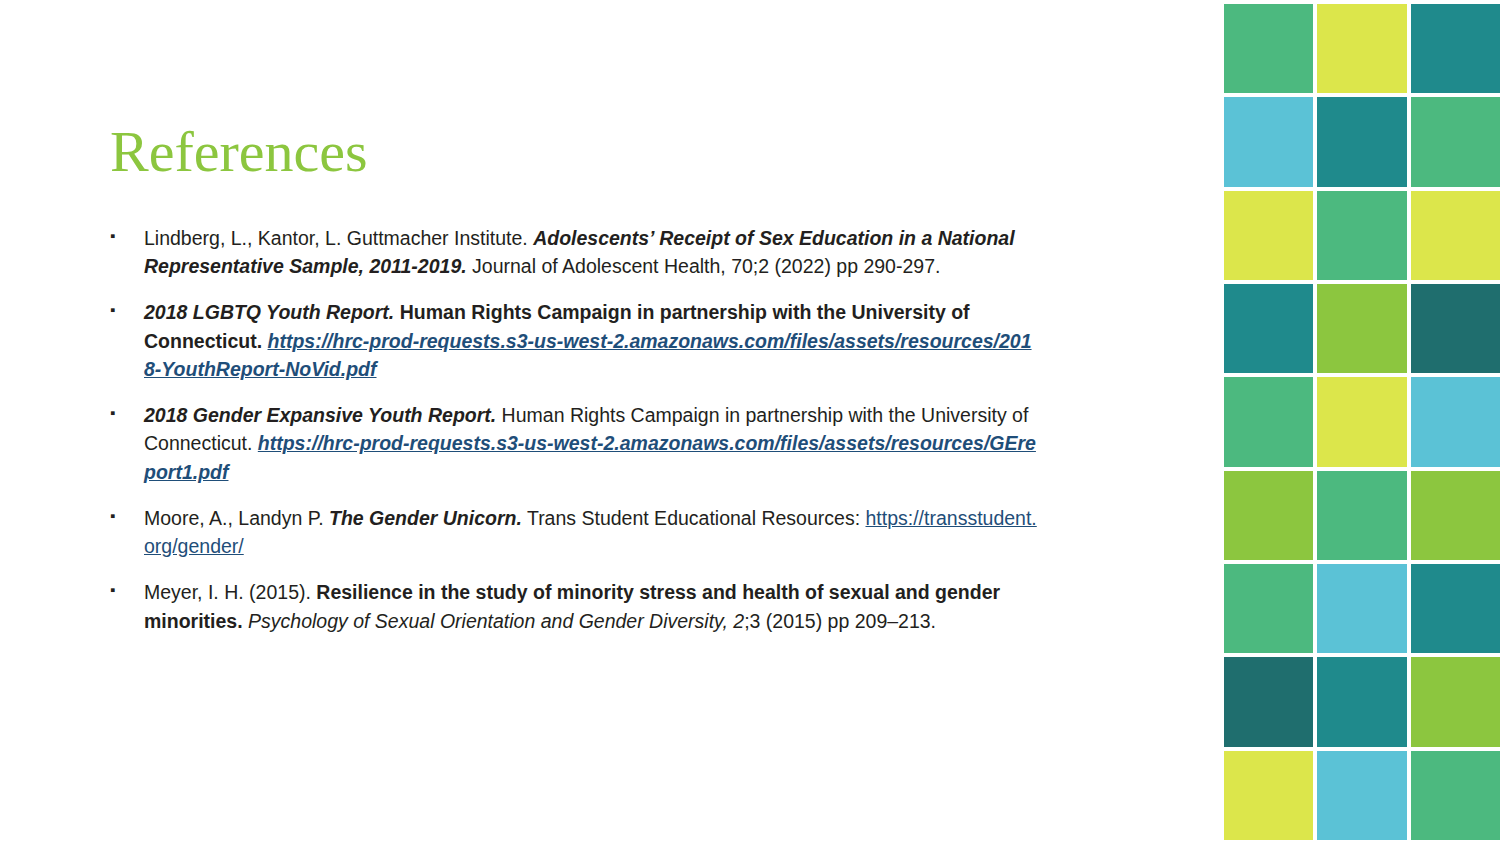References
Lindberg, L., Kantor, L. Guttmacher Institute. Adolescents’ Receipt of Sex Education in a National Representative Sample, 2011-2019. Journal of Adolescent Health, 70;2 (2022) pp 290-297.
2018 LGBTQ Youth Report. Human Rights Campaign in partnership with the University of Connecticut. https://hrc-prod-requests.s3-us-west-2.amazonaws.com/files/assets/resources/2018-YouthReport-NoVid.pdf
2018 Gender Expansive Youth Report. Human Rights Campaign in partnership with the University of Connecticut. https://hrc-prod-requests.s3-us-west-2.amazonaws.com/files/assets/resources/GEreport1.pdf
Moore, A., Landyn P. The Gender Unicorn. Trans Student Educational Resources: https://transstudent.org/gender/
Meyer, I. H. (2015). Resilience in the study of minority stress and health of sexual and gender minorities. Psychology of Sexual Orientation and Gender Diversity, 2;3 (2015) pp 209–213.